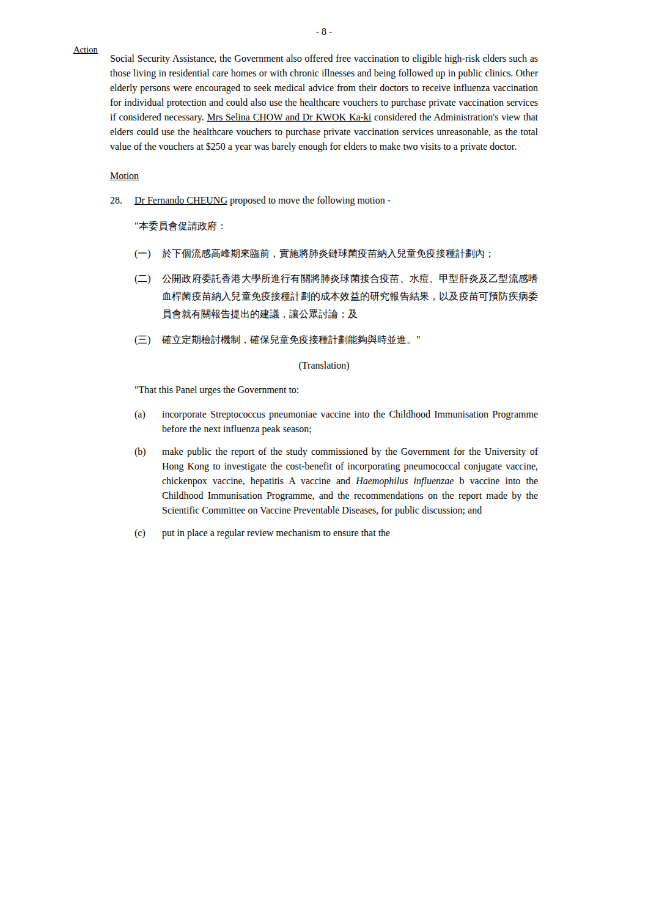Action
- 8 -
Social Security Assistance, the Government also offered free vaccination to eligible high-risk elders such as those living in residential care homes or with chronic illnesses and being followed up in public clinics. Other elderly persons were encouraged to seek medical advice from their doctors to receive influenza vaccination for individual protection and could also use the healthcare vouchers to purchase private vaccination services if considered necessary. Mrs Selina CHOW and Dr KWOK Ka-ki considered the Administration's view that elders could use the healthcare vouchers to purchase private vaccination services unreasonable, as the total value of the vouchers at $250 a year was barely enough for elders to make two visits to a private doctor.
Motion
28.
Dr Fernando CHEUNG proposed to move the following motion -
"本委員會促請政府：
(一)
於下個流感高峰期來臨前，實施將肺炎鏈球菌疫苗納入兒童免疫接種計劃內；
(二)
公開政府委託香港大學所進行有關將肺炎球菌接合疫苗、水痘、甲型肝炎及乙型流感嗜血桿菌疫苗納入兒童免疫接種計劃的成本效益的研究報告結果，以及疫苗可預防疾病委員會就有關報告提出的建議，讓公眾討論；及
(三)
確立定期檢討機制，確保兒童免疫接種計劃能夠與時並進。"
(Translation)
"That this Panel urges the Government to:
(a)
incorporate Streptococcus pneumoniae vaccine into the Childhood Immunisation Programme before the next influenza peak season;
(b)
make public the report of the study commissioned by the Government for the University of Hong Kong to investigate the cost-benefit of incorporating pneumococcal conjugate vaccine, chickenpox vaccine, hepatitis A vaccine and Haemophilus influenzae b vaccine into the Childhood Immunisation Programme, and the recommendations on the report made by the Scientific Committee on Vaccine Preventable Diseases, for public discussion; and
(c)
put in place a regular review mechanism to ensure that the